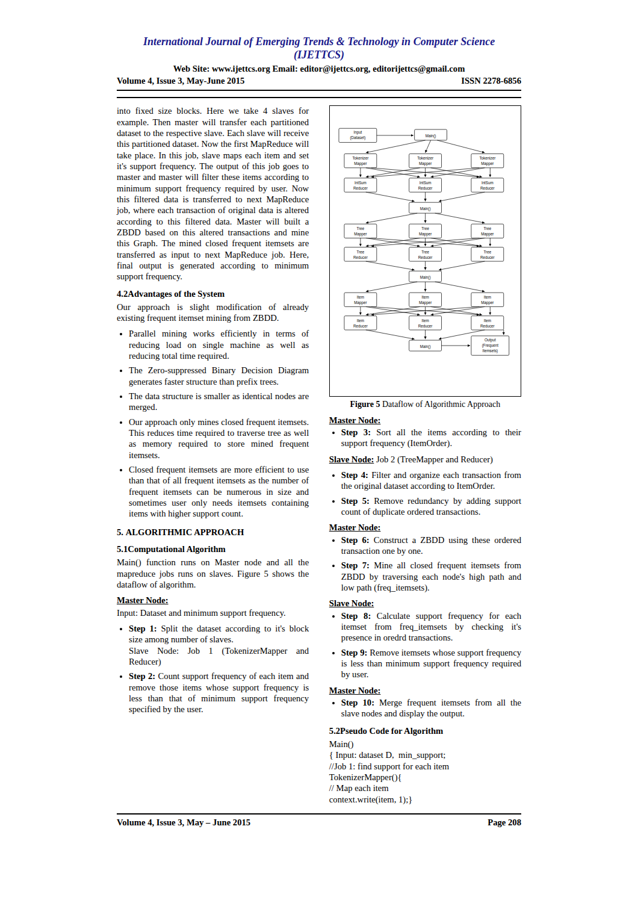International Journal of Emerging Trends & Technology in Computer Science (IJETTCS)
Web Site: www.ijettcs.org Email: editor@ijettcs.org, editorijettcs@gmail.com
Volume 4, Issue 3, May-June 2015 ISSN 2278-6856
into fixed size blocks. Here we take 4 slaves for example. Then master will transfer each partitioned dataset to the respective slave. Each slave will receive this partitioned dataset. Now the first MapReduce will take place. In this job, slave maps each item and set it's support frequency. The output of this job goes to master and master will filter these items according to minimum support frequency required by user. Now this filtered data is transferred to next MapReduce job, where each transaction of original data is altered according to this filtered data. Master will built a ZBDD based on this altered transactions and mine this Graph. The mined closed frequent itemsets are transferred as input to next MapReduce job. Here, final output is generated according to minimum support frequency.
4.2Advantages of the System
Our approach is slight modification of already existing frequent itemset mining from ZBDD.
Parallel mining works efficiently in terms of reducing load on single machine as well as reducing total time required.
The Zero-suppressed Binary Decision Diagram generates faster structure than prefix trees.
The data structure is smaller as identical nodes are merged.
Our approach only mines closed frequent itemsets. This reduces time required to traverse tree as well as memory required to store mined frequent itemsets.
Closed frequent itemsets are more efficient to use than that of all frequent itemsets as the number of frequent itemsets can be numerous in size and sometimes user only needs itemsets containing items with higher support count.
5. Algorithmic Approach
5.1Computational Algorithm
Main() function runs on Master node and all the mapreduce jobs runs on slaves. Figure 5 shows the dataflow of algorithm.
Master Node:
Input: Dataset and minimum support frequency.
Step 1: Split the dataset according to it's block size among number of slaves.
Slave Node: Job 1 (TokenizerMapper and Reducer)
Step 2: Count support frequency of each item and remove those items whose support frequency is less than that of minimum support frequency specified by the user.
Input (Dataset) Main() Tokenizer Mapper Tokenizer Mapper Tokenizer Mapper IntSum Reducer IntSum Reducer IntSum Reducer Main() Tree Mapper Tree Mapper Tree Mapper Tree Reducer Tree Reducer Tree Reducer Main() Item Mapper Item Mapper Item Mapper Item Reducer Item Reducer Item Reducer Main() Output (Frequent Itemsets)
Figure 5 Dataflow of Algorithmic Approach
Master Node:
Step 3: Sort all the items according to their support frequency (ItemOrder).
Slave Node: Job 2 (TreeMapper and Reducer)
Step 4: Filter and organize each transaction from the original dataset according to ItemOrder.
Step 5: Remove redundancy by adding support count of duplicate ordered transactions.
Master Node:
Step 6: Construct a ZBDD using these ordered transaction one by one.
Step 7: Mine all closed frequent itemsets from ZBDD by traversing each node's high path and low path (freq_itemsets).
Slave Node:
Step 8: Calculate support frequency for each itemset from freq_itemsets by checking it's presence in oredrd transactions.
Step 9: Remove itemsets whose support frequency is less than minimum support frequency required by user.
Master Node:
Step 10: Merge frequent itemsets from all the slave nodes and display the output.
5.2Pseudo Code for Algorithm
Main() { Input: dataset D, min_support; //Job 1: find support for each item TokenizerMapper(){ // Map each item context.write(item, 1);}
Volume 4, Issue 3, May – June 2015 Page 208